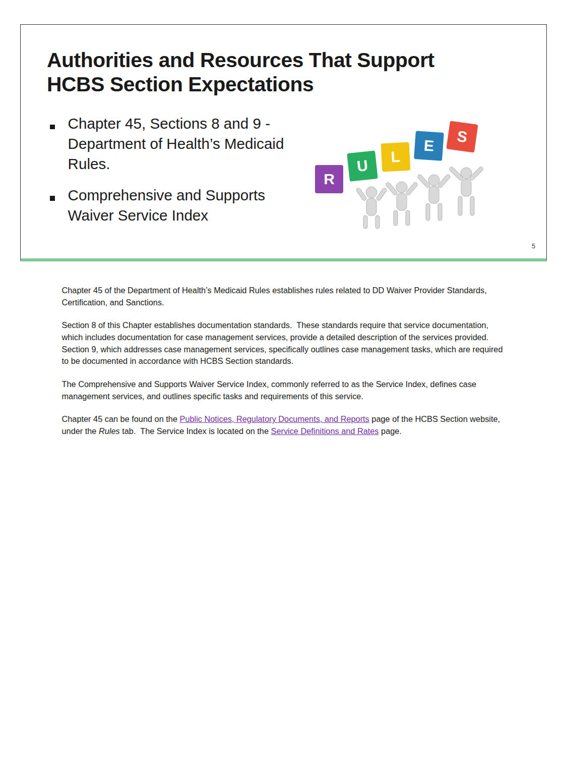Authorities and Resources That Support HCBS Section Expectations
Chapter 45, Sections 8 and 9 - Department of Health’s Medicaid Rules.
Comprehensive and Supports Waiver Service Index
R U L E S
5
Chapter 45 of the Department of Health’s Medicaid Rules establishes rules related to DD Waiver Provider Standards, Certification, and Sanctions.
Section 8 of this Chapter establishes documentation standards. These standards require that service documentation, which includes documentation for case management services, provide a detailed description of the services provided. Section 9, which addresses case management services, specifically outlines case management tasks, which are required to be documented in accordance with HCBS Section standards.
The Comprehensive and Supports Waiver Service Index, commonly referred to as the Service Index, defines case management services, and outlines specific tasks and requirements of this service.
Chapter 45 can be found on the Public Notices, Regulatory Documents, and Reports page of the HCBS Section website, under the Rules tab. The Service Index is located on the Service Definitions and Rates page.